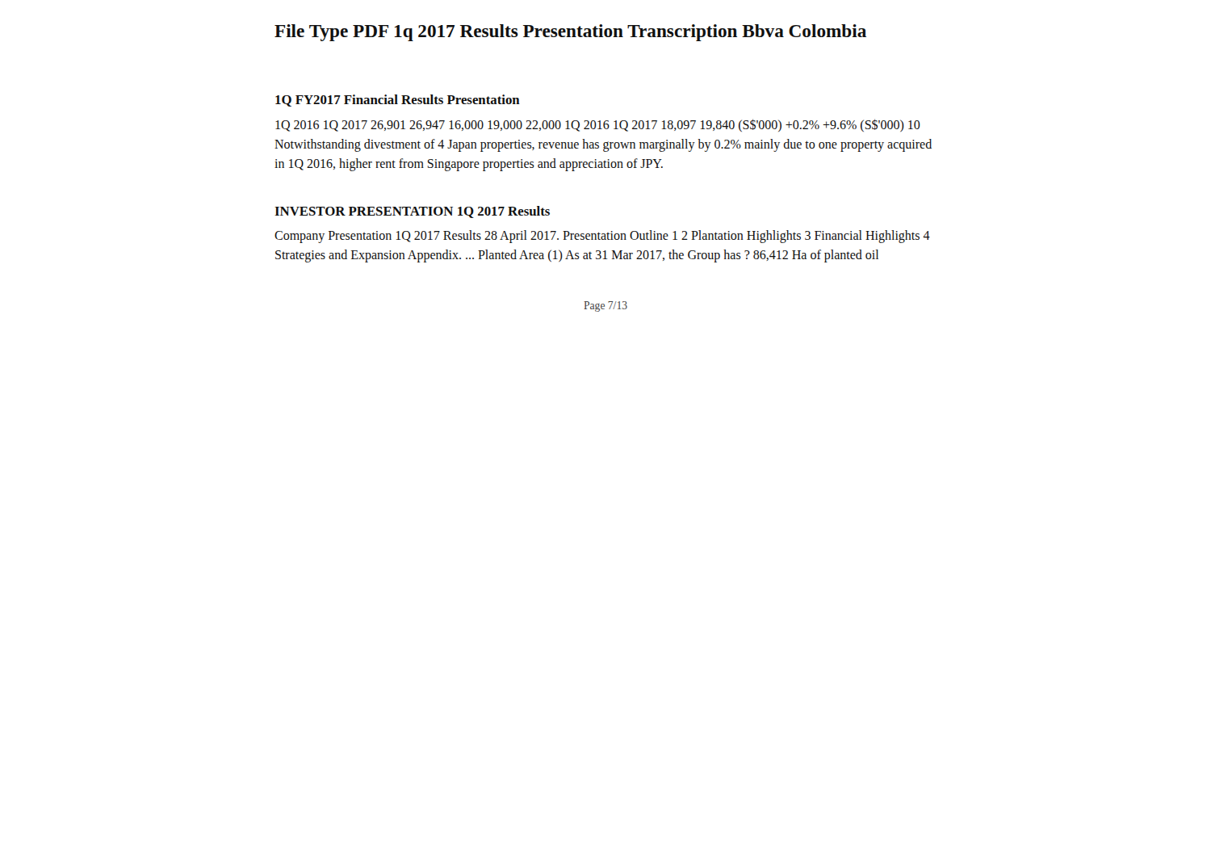File Type PDF 1q 2017 Results Presentation Transcription Bbva Colombia
1Q FY2017 Financial Results Presentation
1Q 2016 1Q 2017 26,901 26,947 16,000 19,000 22,000 1Q 2016 1Q 2017 18,097 19,840 (S$'000) +0.2% +9.6% (S$'000) 10 Notwithstanding divestment of 4 Japan properties, revenue has grown marginally by 0.2% mainly due to one property acquired in 1Q 2016, higher rent from Singapore properties and appreciation of JPY.
INVESTOR PRESENTATION 1Q 2017 Results
Company Presentation 1Q 2017 Results 28 April 2017. Presentation Outline 1 2 Plantation Highlights 3 Financial Highlights 4 Strategies and Expansion Appendix. ... Planted Area (1) As at 31 Mar 2017, the Group has ? 86,412 Ha of planted oil
Page 7/13